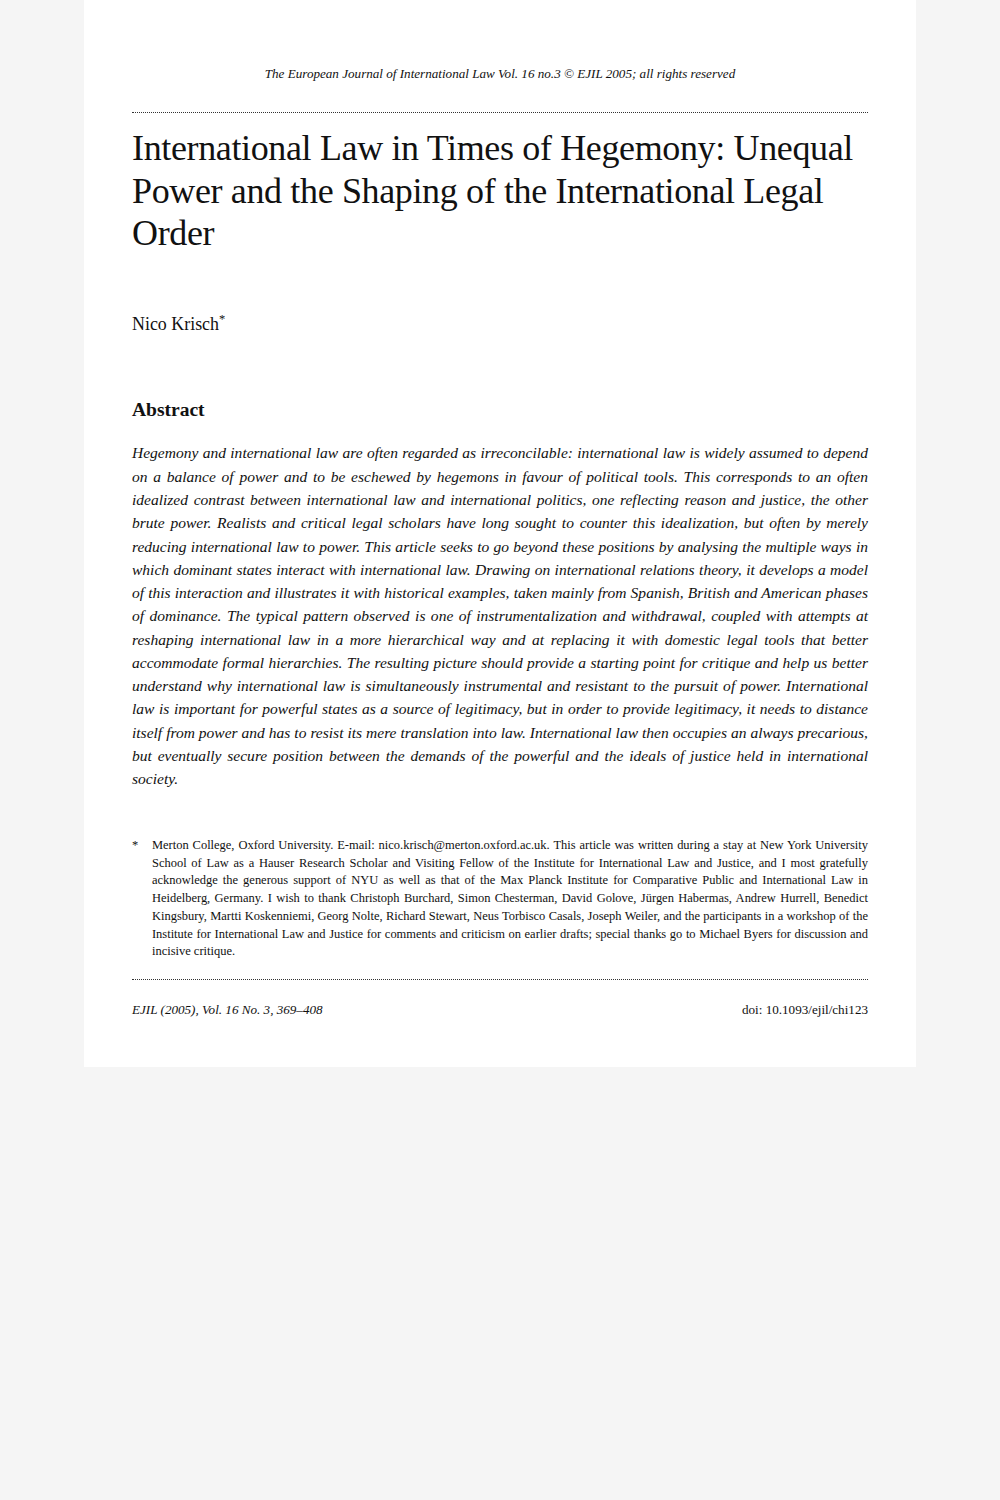The European Journal of International Law Vol. 16 no.3 © EJIL 2005; all rights reserved
International Law in Times of Hegemony: Unequal Power and the Shaping of the International Legal Order
Nico Krisch*
Abstract
Hegemony and international law are often regarded as irreconcilable: international law is widely assumed to depend on a balance of power and to be eschewed by hegemons in favour of political tools. This corresponds to an often idealized contrast between international law and international politics, one reflecting reason and justice, the other brute power. Realists and critical legal scholars have long sought to counter this idealization, but often by merely reducing international law to power. This article seeks to go beyond these positions by analysing the multiple ways in which dominant states interact with international law. Drawing on international relations theory, it develops a model of this interaction and illustrates it with historical examples, taken mainly from Spanish, British and American phases of dominance. The typical pattern observed is one of instrumentalization and withdrawal, coupled with attempts at reshaping international law in a more hierarchical way and at replacing it with domestic legal tools that better accommodate formal hierarchies. The resulting picture should provide a starting point for critique and help us better understand why international law is simultaneously instrumental and resistant to the pursuit of power. International law is important for powerful states as a source of legitimacy, but in order to provide legitimacy, it needs to distance itself from power and has to resist its mere translation into law. International law then occupies an always precarious, but eventually secure position between the demands of the powerful and the ideals of justice held in international society.
*Merton College, Oxford University. E-mail: nico.krisch@merton.oxford.ac.uk. This article was written during a stay at New York University School of Law as a Hauser Research Scholar and Visiting Fellow of the Institute for International Law and Justice, and I most gratefully acknowledge the generous support of NYU as well as that of the Max Planck Institute for Comparative Public and International Law in Heidelberg, Germany. I wish to thank Christoph Burchard, Simon Chesterman, David Golove, Jürgen Habermas, Andrew Hurrell, Benedict Kingsbury, Martti Koskenniemi, Georg Nolte, Richard Stewart, Neus Torbisco Casals, Joseph Weiler, and the participants in a workshop of the Institute for International Law and Justice for comments and criticism on earlier drafts; special thanks go to Michael Byers for discussion and incisive critique.
EJIL (2005), Vol. 16 No. 3, 369–408 doi: 10.1093/ejil/chi123